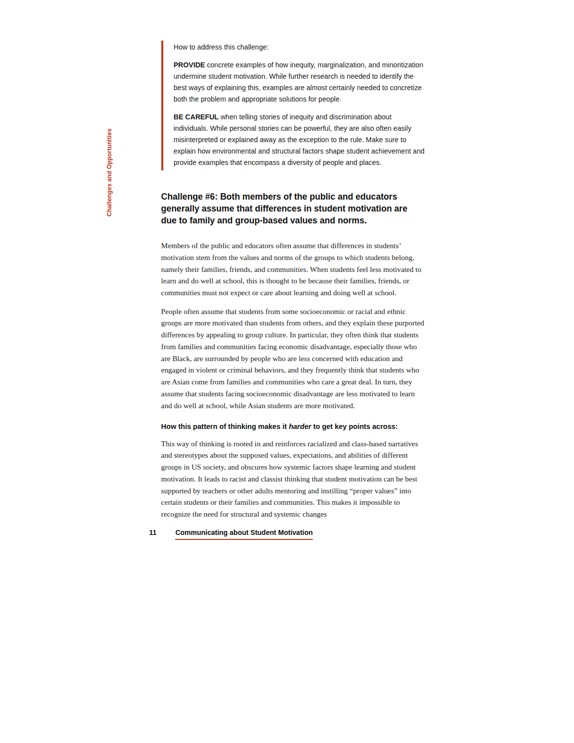Challenges and Opportunities
How to address this challenge:
PROVIDE concrete examples of how inequity, marginalization, and minoritization undermine student motivation. While further research is needed to identify the best ways of explaining this, examples are almost certainly needed to concretize both the problem and appropriate solutions for people.
BE CAREFUL when telling stories of inequity and discrimination about individuals. While personal stories can be powerful, they are also often easily misinterpreted or explained away as the exception to the rule. Make sure to explain how environmental and structural factors shape student achievement and provide examples that encompass a diversity of people and places.
Challenge #6: Both members of the public and educators generally assume that differences in student motivation are due to family and group-based values and norms.
Members of the public and educators often assume that differences in students’ motivation stem from the values and norms of the groups to which students belong, namely their families, friends, and communities. When students feel less motivated to learn and do well at school, this is thought to be because their families, friends, or communities must not expect or care about learning and doing well at school.
People often assume that students from some socioeconomic or racial and ethnic groups are more motivated than students from others, and they explain these purported differences by appealing to group culture. In particular, they often think that students from families and communities facing economic disadvantage, especially those who are Black, are surrounded by people who are less concerned with education and engaged in violent or criminal behaviors, and they frequently think that students who are Asian come from families and communities who care a great deal. In turn, they assume that students facing socioeconomic disadvantage are less motivated to learn and do well at school, while Asian students are more motivated.
How this pattern of thinking makes it harder to get key points across:
This way of thinking is rooted in and reinforces racialized and class-based narratives and stereotypes about the supposed values, expectations, and abilities of different groups in US society, and obscures how systemic factors shape learning and student motivation. It leads to racist and classist thinking that student motivation can be best supported by teachers or other adults mentoring and instilling “proper values” into certain students or their families and communities. This makes it impossible to recognize the need for structural and systemic changes
11
Communicating about Student Motivation